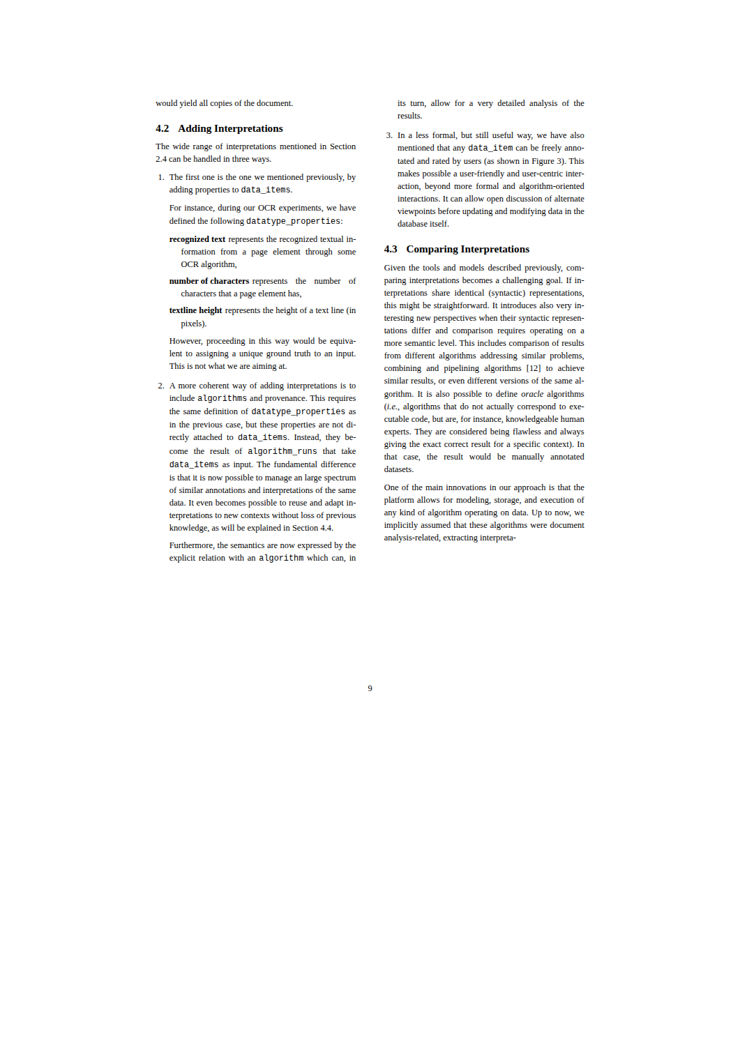would yield all copies of the document.
4.2 Adding Interpretations
The wide range of interpretations mentioned in Section 2.4 can be handled in three ways.
The first one is the one we mentioned previously, by adding properties to data_items.
For instance, during our OCR experiments, we have defined the following datatype_properties:
recognized text
represents the recognized textual information from a page element through some OCR algorithm,
number of characters
represents the number of characters that a page element has,
textline height
represents the height of a text line (in pixels).
However, proceeding in this way would be equivalent to assigning a unique ground truth to an input. This is not what we are aiming at.
A more coherent way of adding interpretations is to include algorithms and provenance. This requires the same definition of datatype_properties as in the previous case, but these properties are not directly attached to data_items. Instead, they become the result of algorithm_runs that take data_items as input. The fundamental difference is that it is now possible to manage an large spectrum of similar annotations and interpretations of the same data. It even becomes possible to reuse and adapt interpretations to new contexts without loss of previous knowledge, as will be explained in Section 4.4.
Furthermore, the semantics are now expressed by the explicit relation with an algorithm which can, in its turn, allow for a very detailed analysis of the results.
In a less formal, but still useful way, we have also mentioned that any data_item can be freely annotated and rated by users (as shown in Figure 3). This makes possible a user-friendly and user-centric interaction, beyond more formal and algorithm-oriented interactions. It can allow open discussion of alternate viewpoints before updating and modifying data in the database itself.
4.3 Comparing Interpretations
Given the tools and models described previously, comparing interpretations becomes a challenging goal. If interpretations share identical (syntactic) representations, this might be straightforward. It introduces also very interesting new perspectives when their syntactic representations differ and comparison requires operating on a more semantic level. This includes comparison of results from different algorithms addressing similar problems, combining and pipelining algorithms [12] to achieve similar results, or even different versions of the same algorithm. It is also possible to define oracle algorithms (i.e., algorithms that do not actually correspond to executable code, but are, for instance, knowledgeable human experts. They are considered being flawless and always giving the exact correct result for a specific context). In that case, the result would be manually annotated datasets.
One of the main innovations in our approach is that the platform allows for modeling, storage, and execution of any kind of algorithm operating on data. Up to now, we implicitly assumed that these algorithms were document analysis-related, extracting interpreta-
9